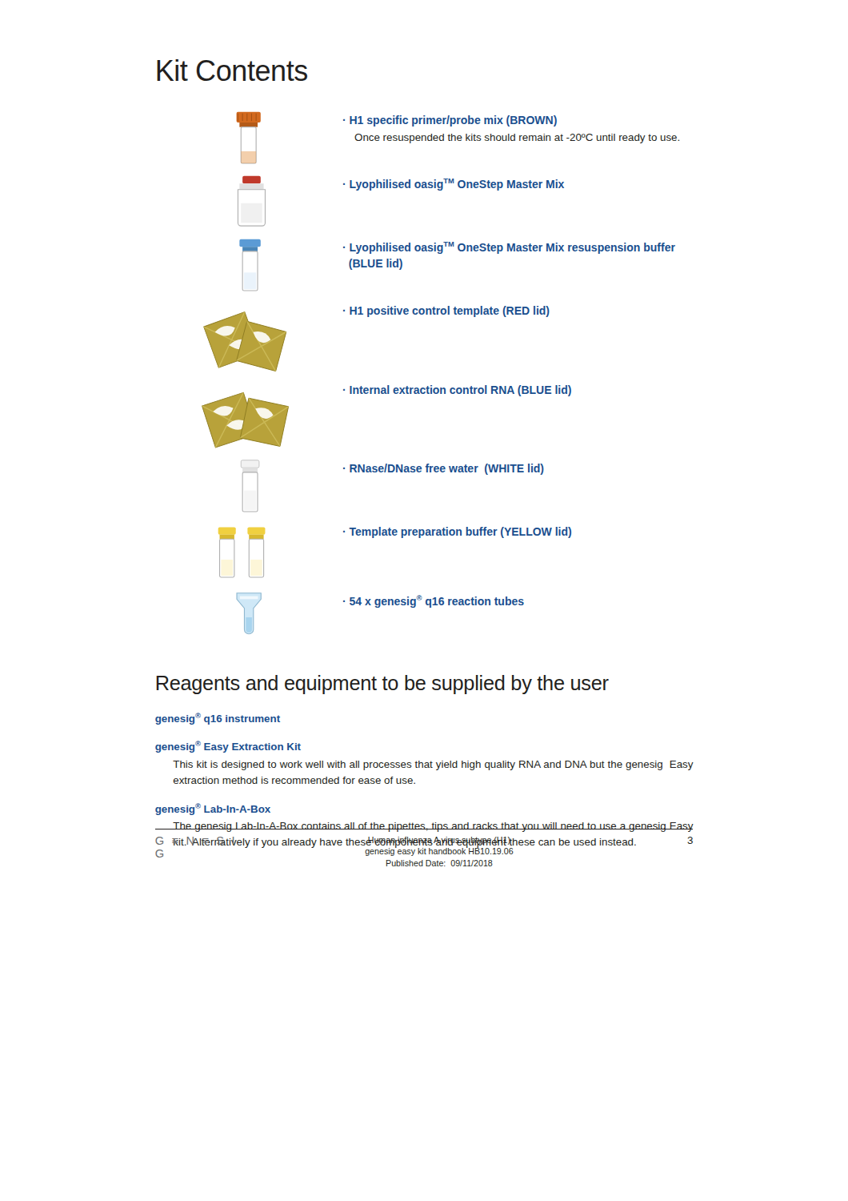Kit Contents
· H1 specific primer/probe mix (BROWN) Once resuspended the kits should remain at -20ºC until ready to use.
· Lyophilised oasigTM OneStep Master Mix
· Lyophilised oasigTM OneStep Master Mix resuspension buffer
(BLUE lid)
· H1 positive control template (RED lid)
· Internal extraction control RNA (BLUE lid)
· RNase/DNase free water (WHITE lid)
· Template preparation buffer (YELLOW lid)
· 54 x genesig® q16 reaction tubes
Reagents and equipment to be supplied by the user
genesig® q16 instrument
genesig® Easy Extraction Kit This kit is designed to work well with all processes that yield high quality RNA and DNA but the genesig Easy extraction method is recommended for ease of use.
genesig® Lab-In-A-Box The genesig Lab-In-A-Box contains all of the pipettes, tips and racks that you will need to use a genesig Easy kit. Alternatively if you already have these components and equipment these can be used instead.
G ≡ N ≡ S I G
Human influenza A virus subtype (H1)
genesig easy kit handbook HB10.19.06
Published Date: 09/11/2018
3